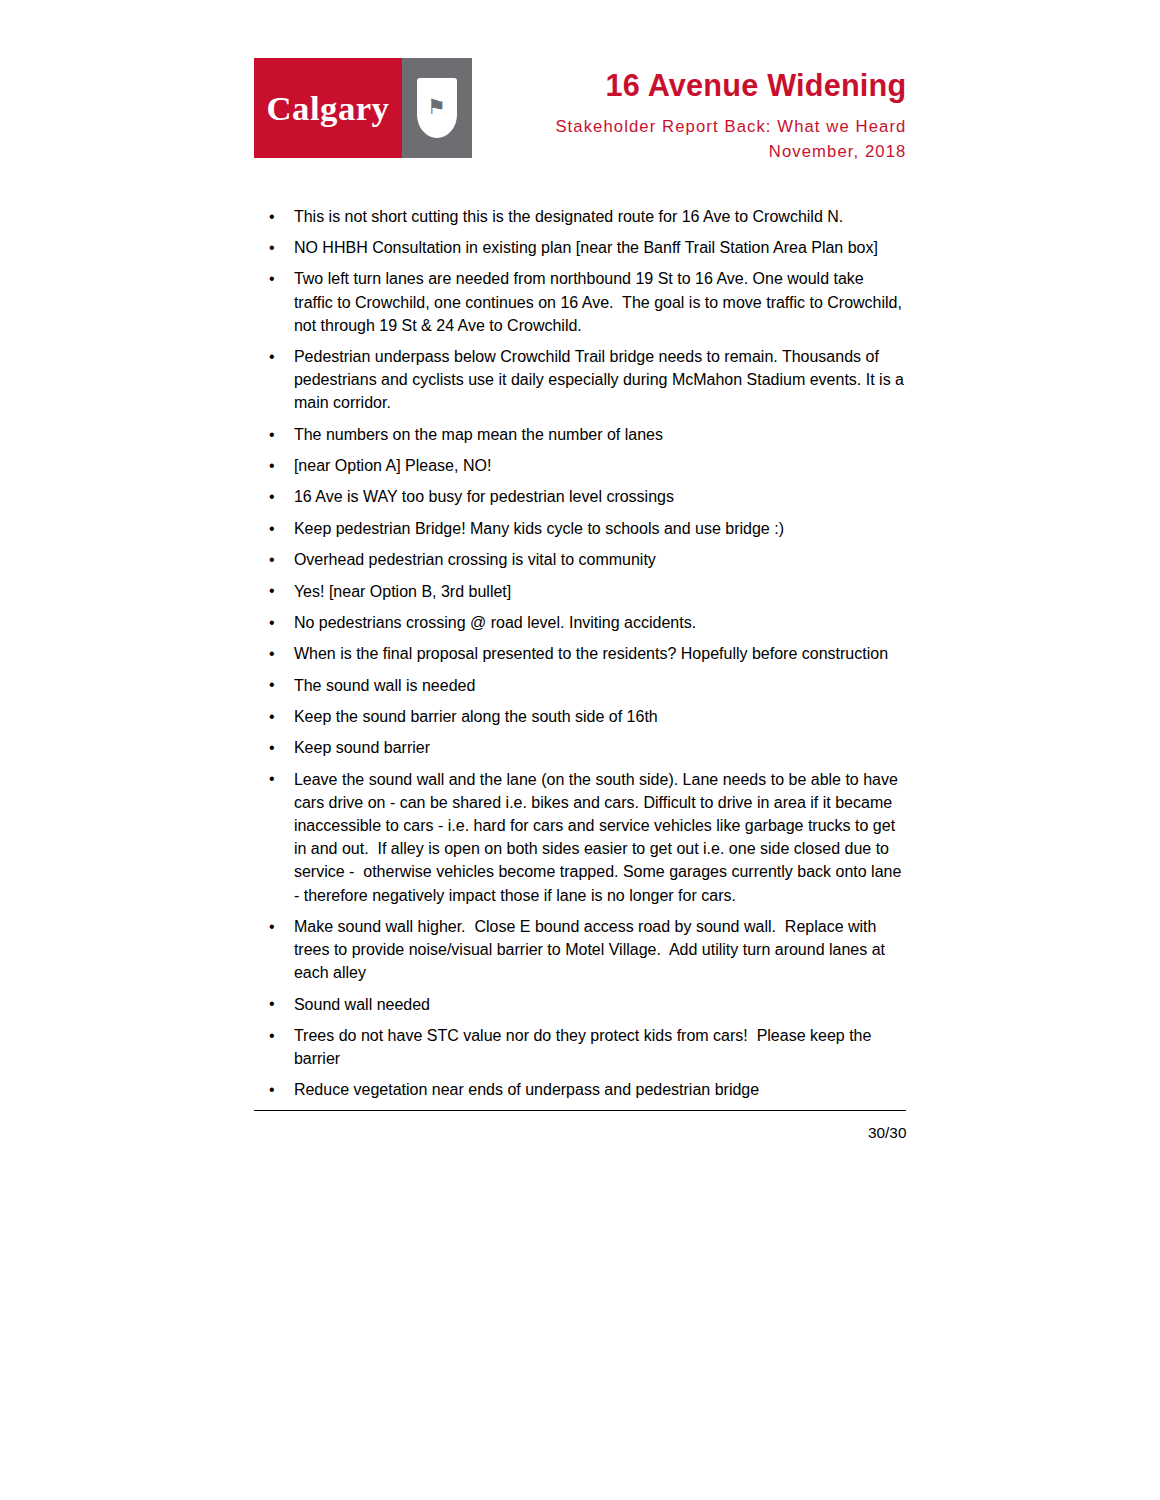Calgary
16 Avenue Widening
Stakeholder Report Back: What we Heard
November, 2018
This is not short cutting this is the designated route for 16 Ave to Crowchild N.
NO HHBH Consultation in existing plan [near the Banff Trail Station Area Plan box]
Two left turn lanes are needed from northbound 19 St to 16 Ave. One would take traffic to Crowchild, one continues on 16 Ave. The goal is to move traffic to Crowchild, not through 19 St & 24 Ave to Crowchild.
Pedestrian underpass below Crowchild Trail bridge needs to remain. Thousands of pedestrians and cyclists use it daily especially during McMahon Stadium events. It is a main corridor.
The numbers on the map mean the number of lanes
[near Option A] Please, NO!
16 Ave is WAY too busy for pedestrian level crossings
Keep pedestrian Bridge! Many kids cycle to schools and use bridge :)
Overhead pedestrian crossing is vital to community
Yes! [near Option B, 3rd bullet]
No pedestrians crossing @ road level. Inviting accidents.
When is the final proposal presented to the residents? Hopefully before construction
The sound wall is needed
Keep the sound barrier along the south side of 16th
Keep sound barrier
Leave the sound wall and the lane (on the south side). Lane needs to be able to have cars drive on - can be shared i.e. bikes and cars. Difficult to drive in area if it became inaccessible to cars - i.e. hard for cars and service vehicles like garbage trucks to get in and out. If alley is open on both sides easier to get out i.e. one side closed due to service - otherwise vehicles become trapped. Some garages currently back onto lane - therefore negatively impact those if lane is no longer for cars.
Make sound wall higher. Close E bound access road by sound wall. Replace with trees to provide noise/visual barrier to Motel Village. Add utility turn around lanes at each alley
Sound wall needed
Trees do not have STC value nor do they protect kids from cars! Please keep the barrier
Reduce vegetation near ends of underpass and pedestrian bridge
30/30